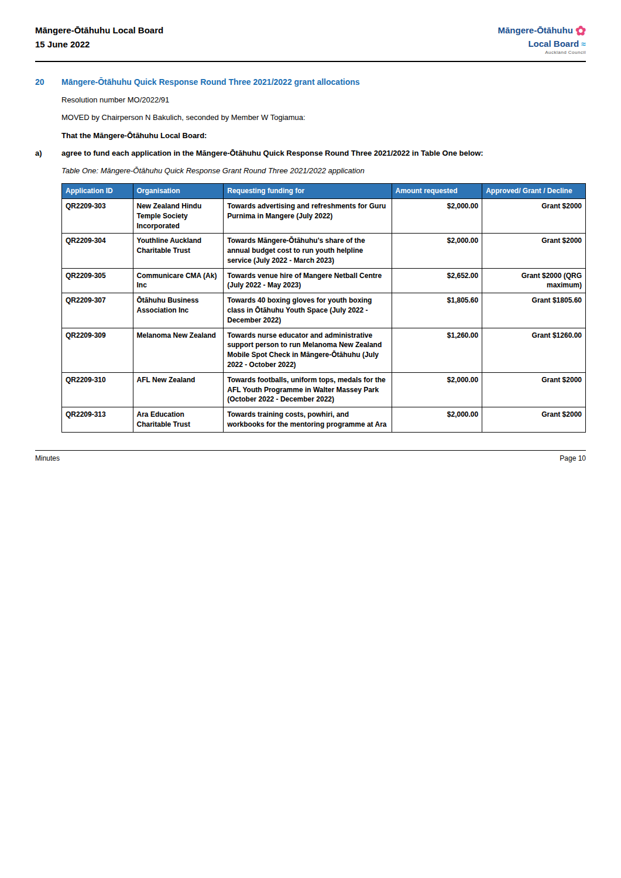Māngere-Ōtāhuhu Local Board
15 June 2022
Māngere-Ōtāhuhu ✿
Local Board ≈
Auckland Council
20 Māngere-Ōtāhuhu Quick Response Round Three 2021/2022 grant allocations
Resolution number MO/2022/91
MOVED by Chairperson N Bakulich, seconded by Member W Togiamua:
That the Māngere-Ōtāhuhu Local Board:
a)
agree to fund each application in the Māngere-Ōtāhuhu Quick Response Round Three 2021/2022 in Table One below:
Table One: Māngere-Ōtāhuhu Quick Response Grant Round Three 2021/2022 application
| Application ID | Organisation | Requesting funding for | Amount requested | Approved/ Grant / Decline |
| --- | --- | --- | --- | --- |
| QR2209-303 | New Zealand Hindu Temple Society Incorporated | Towards advertising and refreshments for Guru Purnima in Mangere (July 2022) | $2,000.00 | Grant $2000 |
| QR2209-304 | Youthline Auckland Charitable Trust | Towards Māngere-Ōtāhuhu's share of the annual budget cost to run youth helpline service (July 2022 - March 2023) | $2,000.00 | Grant $2000 |
| QR2209-305 | Communicare CMA (Ak) Inc | Towards venue hire of Mangere Netball Centre (July 2022 - May 2023) | $2,652.00 | Grant $2000 (QRG maximum) |
| QR2209-307 | Ōtāhuhu Business Association Inc | Towards 40 boxing gloves for youth boxing class in Ōtāhuhu Youth Space (July 2022 - December 2022) | $1,805.60 | Grant $1805.60 |
| QR2209-309 | Melanoma New Zealand | Towards nurse educator and administrative support person to run Melanoma New Zealand Mobile Spot Check in Māngere-Ōtāhuhu (July 2022 - October 2022) | $1,260.00 | Grant $1260.00 |
| QR2209-310 | AFL New Zealand | Towards footballs, uniform tops, medals for the AFL Youth Programme in Walter Massey Park (October 2022 - December 2022) | $2,000.00 | Grant $2000 |
| QR2209-313 | Ara Education Charitable Trust | Towards training costs, powhiri, and workbooks for the mentoring programme at Ara | $2,000.00 | Grant $2000 |
Minutes
Page 10